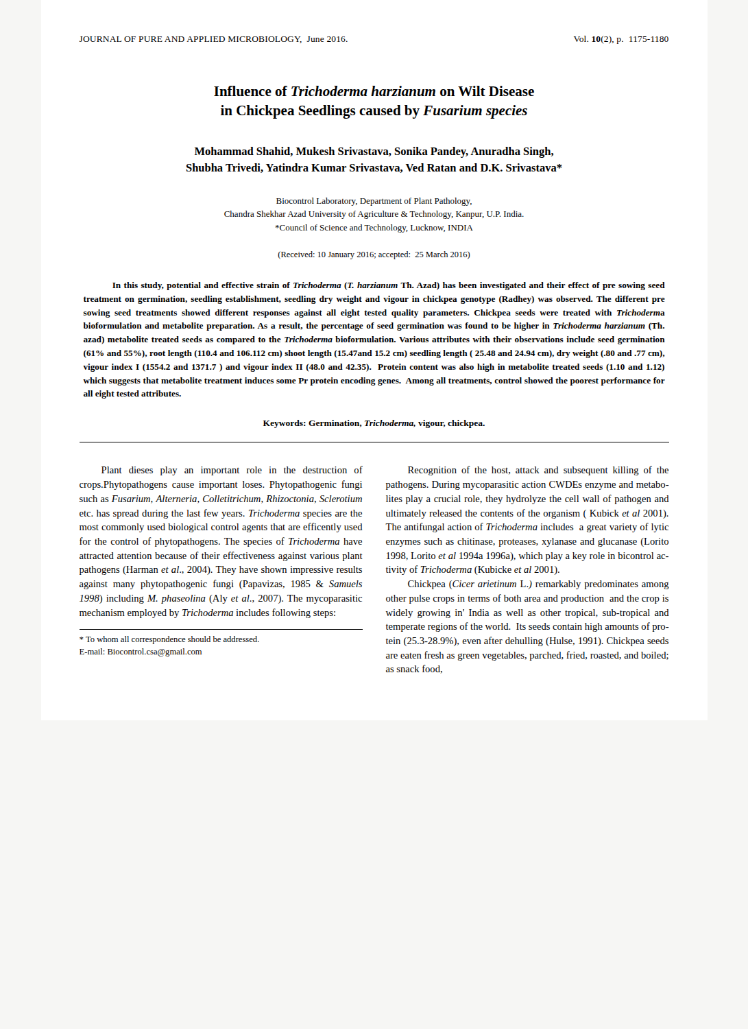JOURNAL OF PURE AND APPLIED MICROBIOLOGY, June 2016. Vol. 10(2), p. 1175-1180
Influence of Trichoderma harzianum on Wilt Disease
in Chickpea Seedlings caused by Fusarium species
Mohammad Shahid, Mukesh Srivastava, Sonika Pandey, Anuradha Singh,
Shubha Trivedi, Yatindra Kumar Srivastava, Ved Ratan and D.K. Srivastava*
Biocontrol Laboratory, Department of Plant Pathology,
Chandra Shekhar Azad University of Agriculture & Technology, Kanpur, U.P. India.
*Council of Science and Technology, Lucknow, INDIA
(Received: 10 January 2016; accepted: 25 March 2016)
In this study, potential and effective strain of Trichoderma (T. harzianum Th. Azad) has been investigated and their effect of pre sowing seed treatment on germination, seedling establishment, seedling dry weight and vigour in chickpea genotype (Radhey) was observed. The different pre sowing seed treatments showed different responses against all eight tested quality parameters. Chickpea seeds were treated with Trichoderma bioformulation and metabolite preparation. As a result, the percentage of seed germination was found to be higher in Trichoderma harzianum (Th. azad) metabolite treated seeds as compared to the Trichoderma bioformulation. Various attributes with their observations include seed germination (61% and 55%), root length (110.4 and 106.112 cm) shoot length (15.47and 15.2 cm) seedling length ( 25.48 and 24.94 cm), dry weight (.80 and .77 cm), vigour index I (1554.2 and 1371.7 ) and vigour index II (48.0 and 42.35). Protein content was also high in metabolite treated seeds (1.10 and 1.12) which suggests that metabolite treatment induces some Pr protein encoding genes. Among all treatments, control showed the poorest performance for all eight tested attributes.
Keywords: Germination, Trichoderma, vigour, chickpea.
Plant dieses play an important role in the destruction of crops.Phytopathogens cause important loses. Phytopathogenic fungi such as Fusarium, Alterneria, Colletitrichum, Rhizoctonia, Sclerotium etc. has spread during the last few years. Trichoderma species are the most commonly used biological control agents that are efficently used for the control of phytopathogens. The species of Trichoderma have attracted attention because of their effectiveness against various plant pathogens (Harman et al., 2004). They have shown impressive results against many phytopathogenic fungi (Papavizas, 1985 & Samuels 1998) including M. phaseolina (Aly et al., 2007). The mycoparasitic mechanism employed by Trichoderma includes following steps:
* To whom all correspondence should be addressed.
E-mail: Biocontrol.csa@gmail.com
Recognition of the host, attack and subsequent killing of the pathogens. During mycoparasitic action CWDEs enzyme and metabolites play a crucial role, they hydrolyze the cell wall of pathogen and ultimately released the contents of the organism ( Kubick et al 2001). The antifungal action of Trichoderma includes a great variety of lytic enzymes such as chitinase, proteases, xylanase and glucanase (Lorito 1998, Lorito et al 1994a 1996a), which play a key role in bicontrol activity of Trichoderma (Kubicke et al 2001).
Chickpea (Cicer arietinum L.) remarkably predominates among other pulse crops in terms of both area and production and the crop is widely growing in' India as well as other tropical, sub-tropical and temperate regions of the world. Its seeds contain high amounts of protein (25.3-28.9%), even after dehulling (Hulse, 1991). Chickpea seeds are eaten fresh as green vegetables, parched, fried, roasted, and boiled; as snack food,